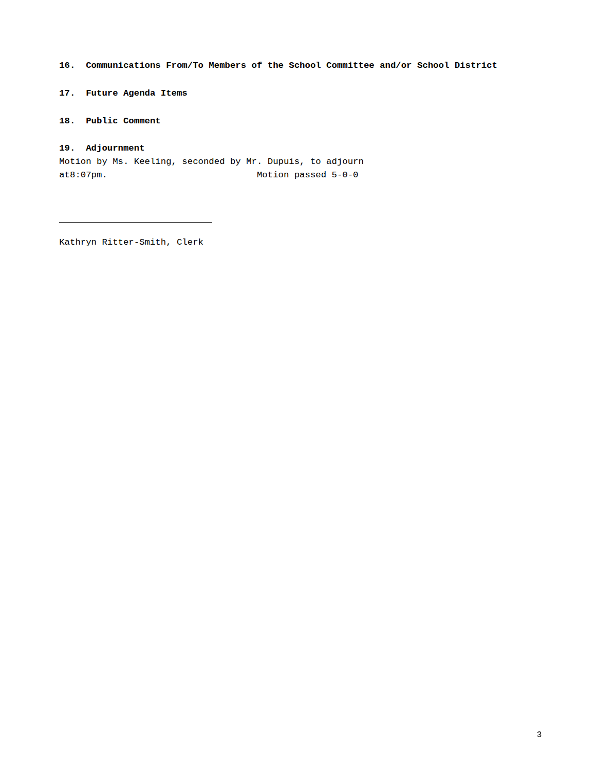16. Communications From/To Members of the School Committee and/or School District
17. Future Agenda Items
18. Public Comment
19. Adjournment
Motion by Ms. Keeling, seconded by Mr. Dupuis, to adjourn
at8:07pm. Motion passed 5-0-0
Kathryn Ritter-Smith, Clerk
3